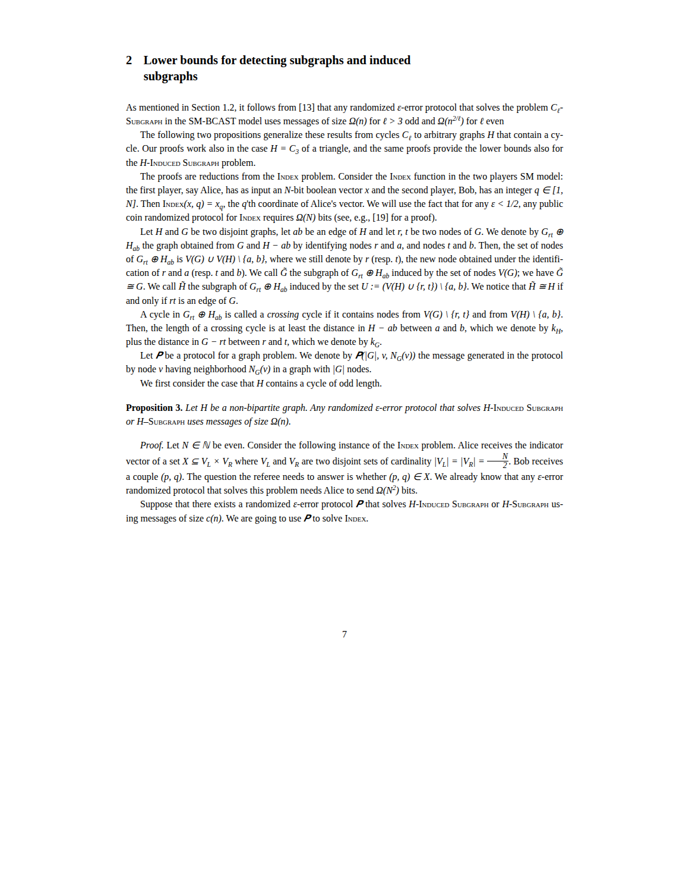2 Lower bounds for detecting subgraphs and induced subgraphs
As mentioned in Section 1.2, it follows from [13] that any randomized ε-error protocol that solves the problem Cℓ-Subgraph in the SM-BCAST model uses messages of size Ω(n) for ℓ > 3 odd and Ω(n2/ℓ) for ℓ even
The following two propositions generalize these results from cycles Cℓ to arbitrary graphs H that contain a cycle. Our proofs work also in the case H = C3 of a triangle, and the same proofs provide the lower bounds also for the H-Induced Subgraph problem.
The proofs are reductions from the Index problem. Consider the Index function in the two players SM model: the first player, say Alice, has as input an N-bit boolean vector x and the second player, Bob, has an integer q ∈ [1, N]. Then Index(x, q) = xq, the q'th coordinate of Alice's vector. We will use the fact that for any ε < 1/2, any public coin randomized protocol for Index requires Ω(N) bits (see, e.g., [19] for a proof).
Let H and G be two disjoint graphs, let ab be an edge of H and let r, t be two nodes of G. We denote by Grt ⊕ Hab the graph obtained from G and H − ab by identifying nodes r and a, and nodes t and b. Then, the set of nodes of Grt ⊕ Hab is V(G) ∪ V(H) \ {a, b}, where we still denote by r (resp. t), the new node obtained under the identification of r and a (resp. t and b). We call G̃ the subgraph of Grt ⊕ Hab induced by the set of nodes V(G); we have G̃ ≅ G. We call H̃ the subgraph of Grt ⊕ Hab induced by the set U := (V(H) ∪ {r, t}) \ {a, b}. We notice that H̃ ≅ H if and only if rt is an edge of G.
A cycle in Grt ⊕ Hab is called a crossing cycle if it contains nodes from V(G) \ {r, t} and from V(H) \ {a, b}. Then, the length of a crossing cycle is at least the distance in H − ab between a and b, which we denote by kH, plus the distance in G − rt between r and t, which we denote by kG.
Let 𝑷 be a protocol for a graph problem. We denote by 𝑷(|G|, v, NG(v)) the message generated in the protocol by node v having neighborhood NG(v) in a graph with |G| nodes.
We first consider the case that H contains a cycle of odd length.
Proposition 3. Let H be a non-bipartite graph. Any randomized ε-error protocol that solves H-Induced Subgraph or H–Subgraph uses messages of size Ω(n).
Proof. Let N ∈ ℕ be even. Consider the following instance of the Index problem. Alice receives the indicator vector of a set X ⊆ VL × VR where VL and VR are two disjoint sets of cardinality |VL| = |VR| = N 2. Bob receives a couple (p, q). The question the referee needs to answer is whether (p, q) ∈ X. We already know that any ε-error randomized protocol that solves this problem needs Alice to send Ω(N2) bits.
Suppose that there exists a randomized ε-error protocol 𝑷 that solves H-Induced Subgraph or H-Subgraph using messages of size c(n). We are going to use 𝑷 to solve Index.
7